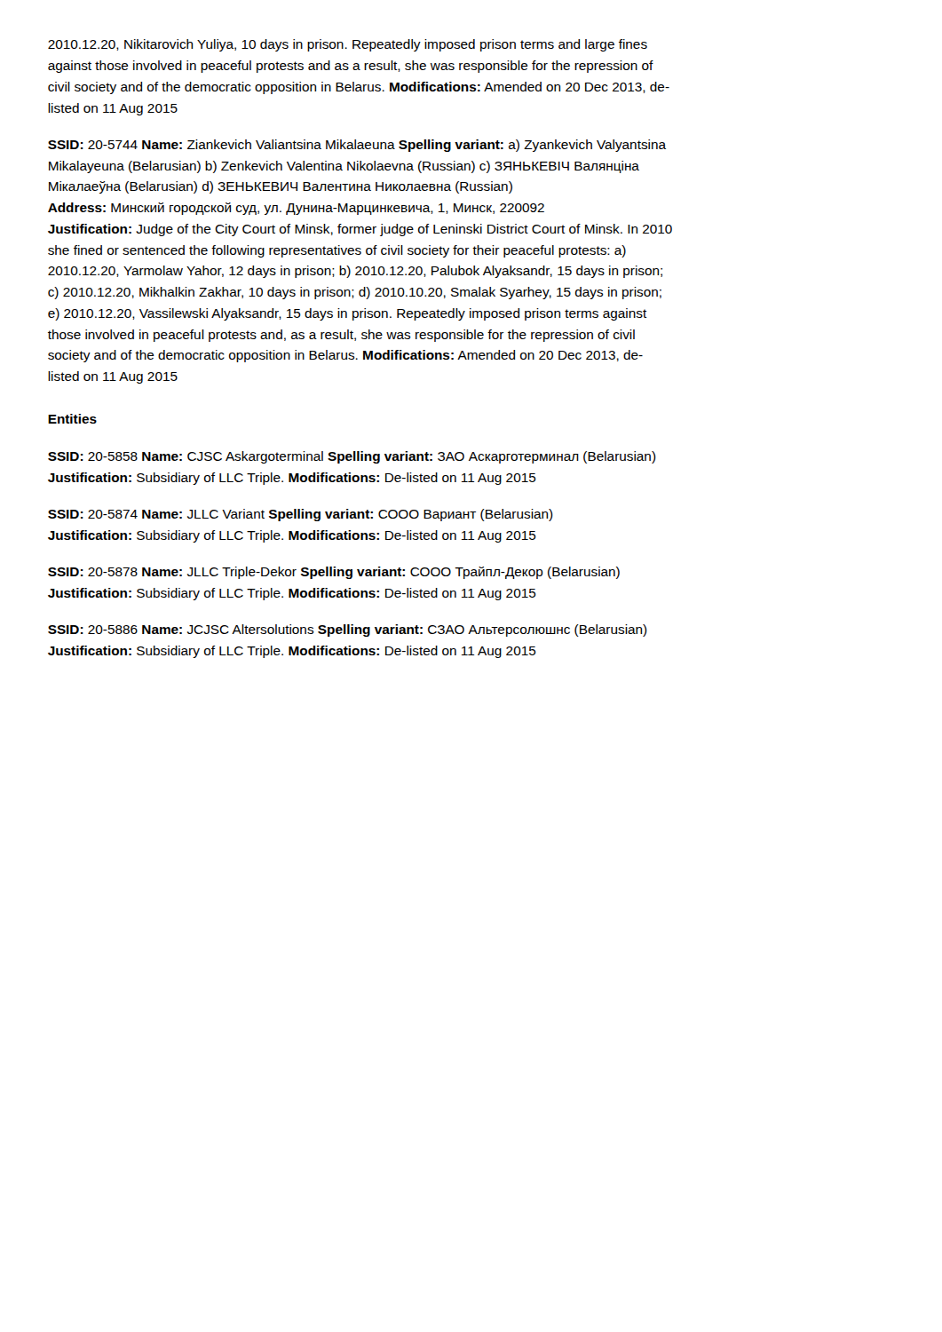2010.12.20, Nikitarovich Yuliya, 10 days in prison. Repeatedly imposed prison terms and large fines against those involved in peaceful protests and as a result, she was responsible for the repression of civil society and of the democratic opposition in Belarus. Modifications: Amended on 20 Dec 2013, de-listed on 11 Aug 2015
SSID: 20-5744 Name: Ziankevich Valiantsina Mikalaeuna Spelling variant: a) Zyankevich Valyantsina Mikalayeuna (Belarusian) b) Zenkevich Valentina Nikolaevna (Russian) c) ЗЯНЬКЕВІЧ Валянціна Мікалаеўна (Belarusian) d) ЗЕНЬКЕВИЧ Валентина Николаевна (Russian)
Address: Минский городской суд, ул. Дунина-Марцинкевича, 1, Минск, 220092
Justification: Judge of the City Court of Minsk, former judge of Leninski District Court of Minsk. In 2010 she fined or sentenced the following representatives of civil society for their peaceful protests: a) 2010.12.20, Yarmolaw Yahor, 12 days in prison; b) 2010.12.20, Palubok Alyaksandr, 15 days in prison; c) 2010.12.20, Mikhalkin Zakhar, 10 days in prison; d) 2010.10.20, Smalak Syarhey, 15 days in prison; e) 2010.12.20, Vassilewski Alyaksandr, 15 days in prison. Repeatedly imposed prison terms against those involved in peaceful protests and, as a result, she was responsible for the repression of civil society and of the democratic opposition in Belarus. Modifications: Amended on 20 Dec 2013, de-listed on 11 Aug 2015
Entities
SSID: 20-5858 Name: CJSC Askargoterminal Spelling variant: ЗАО Аскарготерминал (Belarusian)
Justification: Subsidiary of LLC Triple. Modifications: De-listed on 11 Aug 2015
SSID: 20-5874 Name: JLLC Variant Spelling variant: СООО Вариант (Belarusian)
Justification: Subsidiary of LLC Triple. Modifications: De-listed on 11 Aug 2015
SSID: 20-5878 Name: JLLC Triple-Dekor Spelling variant: СООО Трайпл-Декор (Belarusian)
Justification: Subsidiary of LLC Triple. Modifications: De-listed on 11 Aug 2015
SSID: 20-5886 Name: JCJSC Altersolutions Spelling variant: СЗАО Альтерсолюшнс (Belarusian)
Justification: Subsidiary of LLC Triple. Modifications: De-listed on 11 Aug 2015